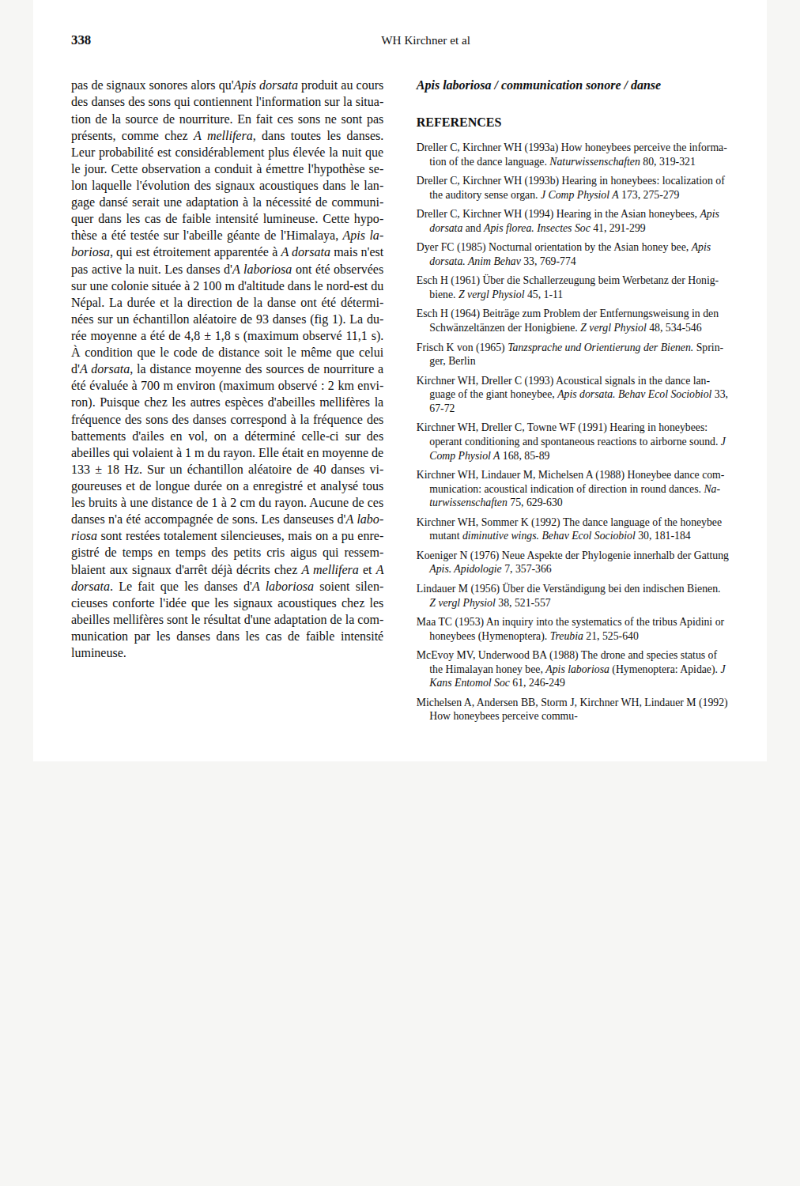338
WH Kirchner et al
pas de signaux sonores alors qu'Apis dorsata produit au cours des danses des sons qui contiennent l'information sur la situation de la source de nourriture. En fait ces sons ne sont pas présents, comme chez A mellifera, dans toutes les danses. Leur probabilité est considérablement plus élevée la nuit que le jour. Cette observation a conduit à émettre l'hypothèse selon laquelle l'évolution des signaux acoustiques dans le langage dansé serait une adaptation à la nécessité de communiquer dans les cas de faible intensité lumineuse. Cette hypothèse a été testée sur l'abeille géante de l'Himalaya, Apis laboriosa, qui est étroitement apparentée à A dorsata mais n'est pas active la nuit. Les danses d'A laboriosa ont été observées sur une colonie située à 2 100 m d'altitude dans le nord-est du Népal. La durée et la direction de la danse ont été déterminées sur un échantillon aléatoire de 93 danses (fig 1). La durée moyenne a été de 4,8 ± 1,8 s (maximum observé 11,1 s). À condition que le code de distance soit le même que celui d'A dorsata, la distance moyenne des sources de nourriture a été évaluée à 700 m environ (maximum observé : 2 km environ). Puisque chez les autres espèces d'abeilles mellifères la fréquence des sons des danses correspond à la fréquence des battements d'ailes en vol, on a déterminé celle-ci sur des abeilles qui volaient à 1 m du rayon. Elle était en moyenne de 133 ± 18 Hz. Sur un échantillon aléatoire de 40 danses vigoureuses et de longue durée on a enregistré et analysé tous les bruits à une distance de 1 à 2 cm du rayon. Aucune de ces danses n'a été accompagnée de sons. Les danseuses d'A laboriosa sont restées totalement silencieuses, mais on a pu enregistré de temps en temps des petits cris aigus qui ressemblaient aux signaux d'arrêt déjà décrits chez A mellifera et A dorsata. Le fait que les danses d'A laboriosa soient silencieuses conforte l'idée que les signaux acoustiques chez les abeilles mellifères sont le résultat d'une adaptation de la communication par les danses dans les cas de faible intensité lumineuse.
Apis laboriosa / communication sonore / danse
REFERENCES
Dreller C, Kirchner WH (1993a) How honeybees perceive the information of the dance language. Naturwissenschaften 80, 319-321
Dreller C, Kirchner WH (1993b) Hearing in honeybees: localization of the auditory sense organ. J Comp Physiol A 173, 275-279
Dreller C, Kirchner WH (1994) Hearing in the Asian honeybees, Apis dorsata and Apis florea. Insectes Soc 41, 291-299
Dyer FC (1985) Nocturnal orientation by the Asian honey bee, Apis dorsata. Anim Behav 33, 769-774
Esch H (1961) Über die Schallerzeugung beim Werbetanz der Honigbiene. Z vergl Physiol 45, 1-11
Esch H (1964) Beiträge zum Problem der Entfernungsweisung in den Schwänzeltänzen der Honigbiene. Z vergl Physiol 48, 534-546
Frisch K von (1965) Tanzsprache und Orientierung der Bienen. Springer, Berlin
Kirchner WH, Dreller C (1993) Acoustical signals in the dance language of the giant honeybee, Apis dorsata. Behav Ecol Sociobiol 33, 67-72
Kirchner WH, Dreller C, Towne WF (1991) Hearing in honeybees: operant conditioning and spontaneous reactions to airborne sound. J Comp Physiol A 168, 85-89
Kirchner WH, Lindauer M, Michelsen A (1988) Honeybee dance communication: acoustical indication of direction in round dances. Naturwissenschaften 75, 629-630
Kirchner WH, Sommer K (1992) The dance language of the honeybee mutant diminutive wings. Behav Ecol Sociobiol 30, 181-184
Koeniger N (1976) Neue Aspekte der Phylogenie innerhalb der Gattung Apis. Apidologie 7, 357-366
Lindauer M (1956) Über die Verständigung bei den indischen Bienen. Z vergl Physiol 38, 521-557
Maa TC (1953) An inquiry into the systematics of the tribus Apidini or honeybees (Hymenoptera). Treubia 21, 525-640
McEvoy MV, Underwood BA (1988) The drone and species status of the Himalayan honey bee, Apis laboriosa (Hymenoptera: Apidae). J Kans Entomol Soc 61, 246-249
Michelsen A, Andersen BB, Storm J, Kirchner WH, Lindauer M (1992) How honeybees perceive commu-